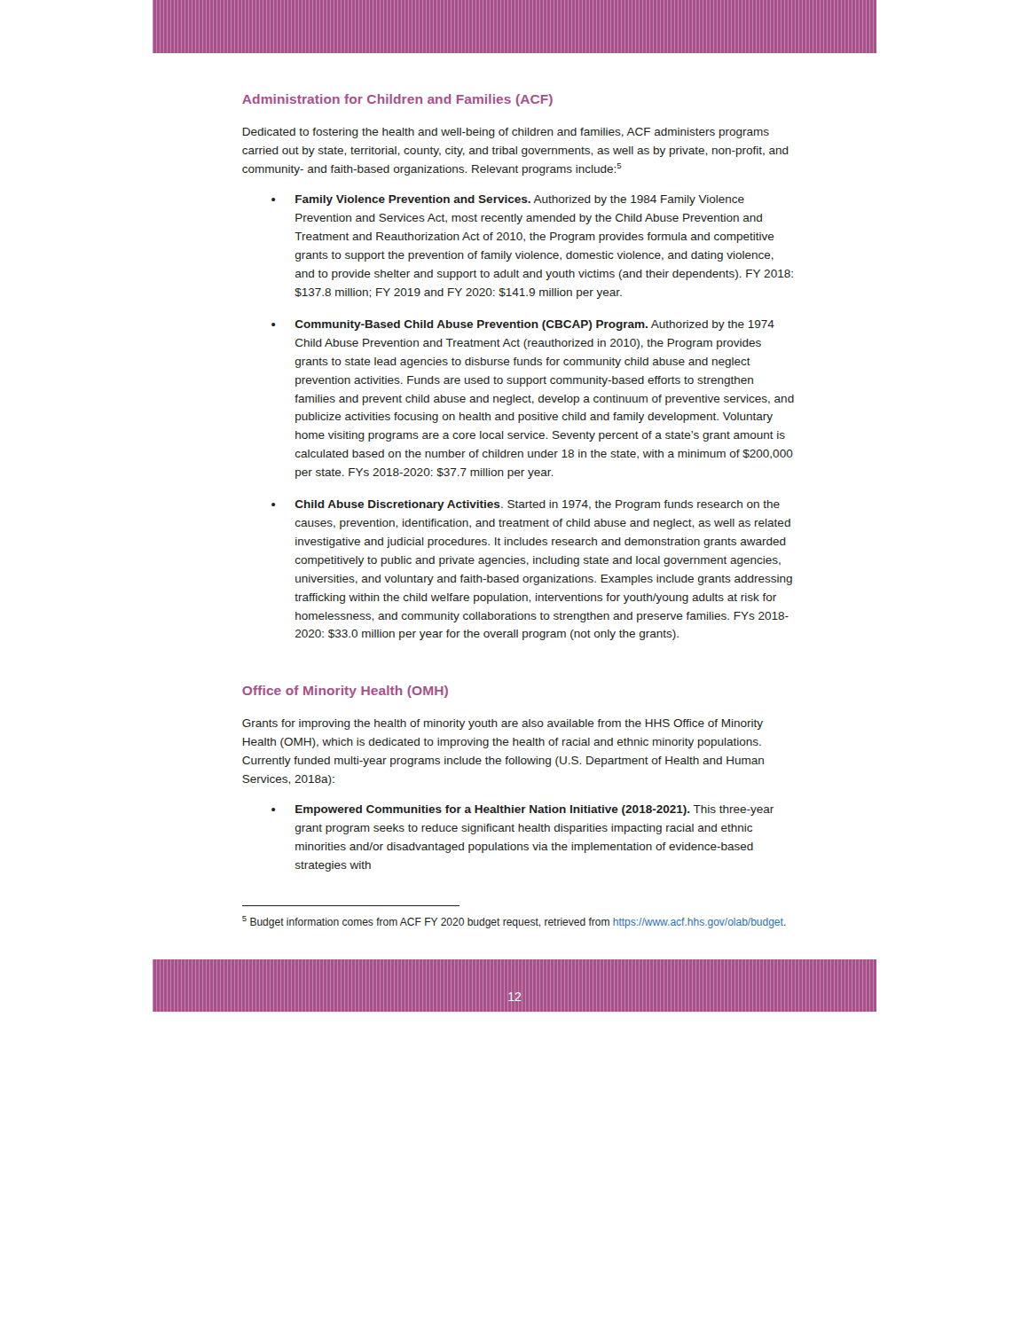Administration for Children and Families (ACF)
Dedicated to fostering the health and well-being of children and families, ACF administers programs carried out by state, territorial, county, city, and tribal governments, as well as by private, non-profit, and community- and faith-based organizations. Relevant programs include:5
Family Violence Prevention and Services. Authorized by the 1984 Family Violence Prevention and Services Act, most recently amended by the Child Abuse Prevention and Treatment and Reauthorization Act of 2010, the Program provides formula and competitive grants to support the prevention of family violence, domestic violence, and dating violence, and to provide shelter and support to adult and youth victims (and their dependents). FY 2018: $137.8 million; FY 2019 and FY 2020: $141.9 million per year.
Community-Based Child Abuse Prevention (CBCAP) Program. Authorized by the 1974 Child Abuse Prevention and Treatment Act (reauthorized in 2010), the Program provides grants to state lead agencies to disburse funds for community child abuse and neglect prevention activities. Funds are used to support community-based efforts to strengthen families and prevent child abuse and neglect, develop a continuum of preventive services, and publicize activities focusing on health and positive child and family development. Voluntary home visiting programs are a core local service. Seventy percent of a state’s grant amount is calculated based on the number of children under 18 in the state, with a minimum of $200,000 per state. FYs 2018-2020: $37.7 million per year.
Child Abuse Discretionary Activities. Started in 1974, the Program funds research on the causes, prevention, identification, and treatment of child abuse and neglect, as well as related investigative and judicial procedures. It includes research and demonstration grants awarded competitively to public and private agencies, including state and local government agencies, universities, and voluntary and faith-based organizations. Examples include grants addressing trafficking within the child welfare population, interventions for youth/young adults at risk for homelessness, and community collaborations to strengthen and preserve families. FYs 2018-2020: $33.0 million per year for the overall program (not only the grants).
Office of Minority Health (OMH)
Grants for improving the health of minority youth are also available from the HHS Office of Minority Health (OMH), which is dedicated to improving the health of racial and ethnic minority populations. Currently funded multi-year programs include the following (U.S. Department of Health and Human Services, 2018a):
Empowered Communities for a Healthier Nation Initiative (2018-2021). This three-year grant program seeks to reduce significant health disparities impacting racial and ethnic minorities and/or disadvantaged populations via the implementation of evidence-based strategies with
5 Budget information comes from ACF FY 2020 budget request, retrieved from https://www.acf.hhs.gov/olab/budget.
12